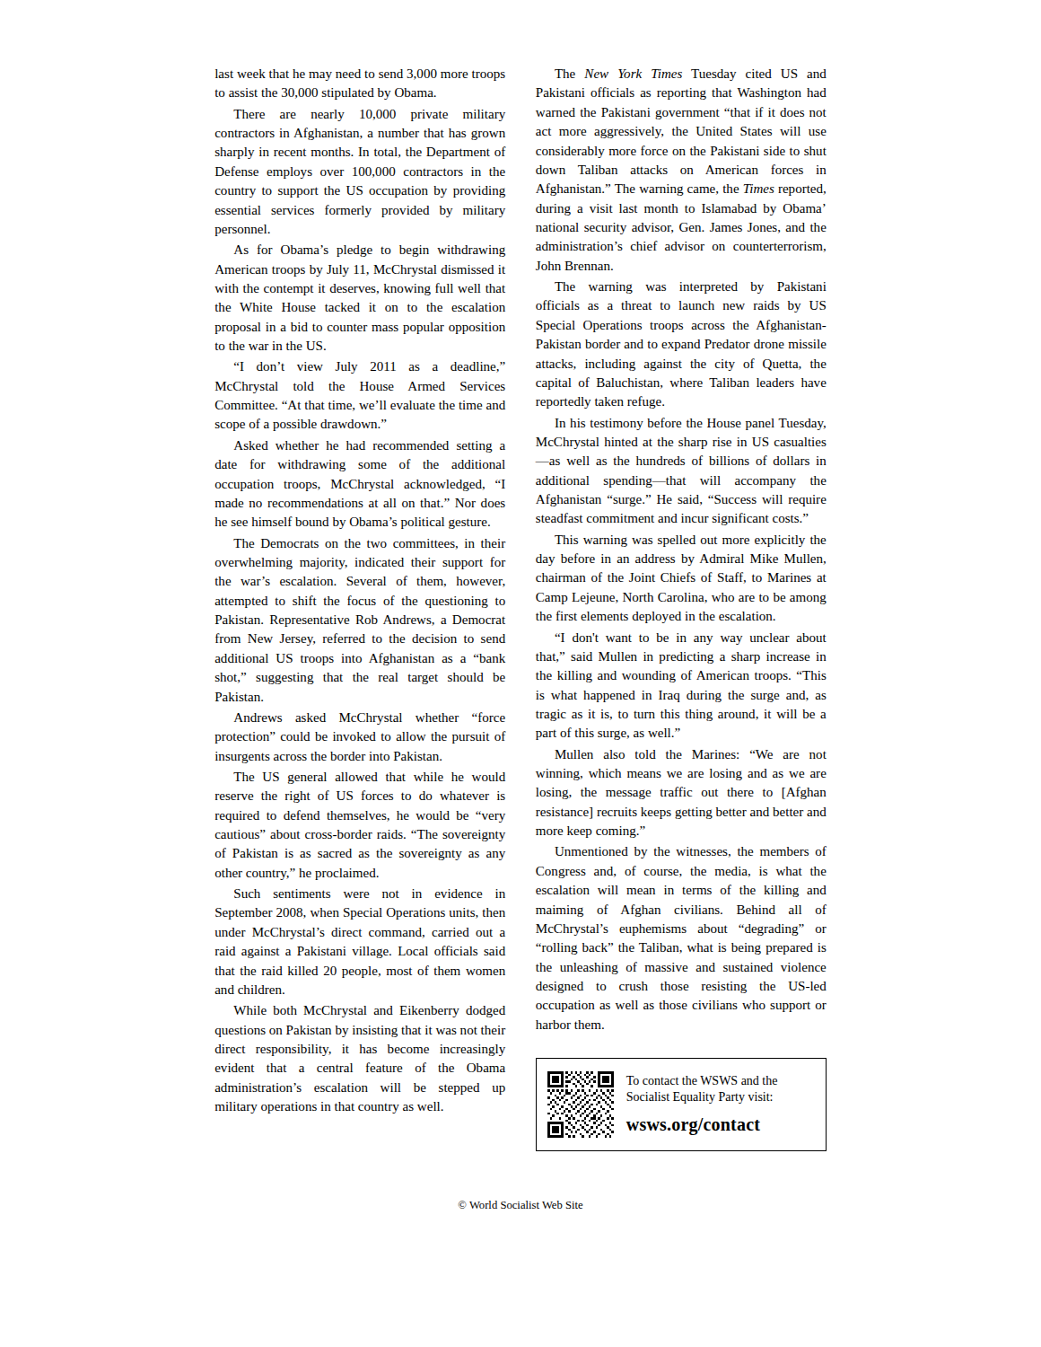last week that he may need to send 3,000 more troops to assist the 30,000 stipulated by Obama.
There are nearly 10,000 private military contractors in Afghanistan, a number that has grown sharply in recent months. In total, the Department of Defense employs over 100,000 contractors in the country to support the US occupation by providing essential services formerly provided by military personnel.
As for Obama’s pledge to begin withdrawing American troops by July 11, McChrystal dismissed it with the contempt it deserves, knowing full well that the White House tacked it on to the escalation proposal in a bid to counter mass popular opposition to the war in the US.
“I don’t view July 2011 as a deadline,” McChrystal told the House Armed Services Committee. “At that time, we’ll evaluate the time and scope of a possible drawdown.”
Asked whether he had recommended setting a date for withdrawing some of the additional occupation troops, McChrystal acknowledged, “I made no recommendations at all on that.” Nor does he see himself bound by Obama’s political gesture.
The Democrats on the two committees, in their overwhelming majority, indicated their support for the war’s escalation. Several of them, however, attempted to shift the focus of the questioning to Pakistan. Representative Rob Andrews, a Democrat from New Jersey, referred to the decision to send additional US troops into Afghanistan as a “bank shot,” suggesting that the real target should be Pakistan.
Andrews asked McChrystal whether “force protection” could be invoked to allow the pursuit of insurgents across the border into Pakistan.
The US general allowed that while he would reserve the right of US forces to do whatever is required to defend themselves, he would be “very cautious” about cross-border raids. “The sovereignty of Pakistan is as sacred as the sovereignty as any other country,” he proclaimed.
Such sentiments were not in evidence in September 2008, when Special Operations units, then under McChrystal’s direct command, carried out a raid against a Pakistani village. Local officials said that the raid killed 20 people, most of them women and children.
While both McChrystal and Eikenberry dodged questions on Pakistan by insisting that it was not their direct responsibility, it has become increasingly evident that a central feature of the Obama administration’s escalation will be stepped up military operations in that country as well.
The New York Times Tuesday cited US and Pakistani officials as reporting that Washington had warned the Pakistani government “that if it does not act more aggressively, the United States will use considerably more force on the Pakistani side to shut down Taliban attacks on American forces in Afghanistan.” The warning came, the Times reported, during a visit last month to Islamabad by Obama’ national security advisor, Gen. James Jones, and the administration’s chief advisor on counterterrorism, John Brennan.
The warning was interpreted by Pakistani officials as a threat to launch new raids by US Special Operations troops across the Afghanistan-Pakistan border and to expand Predator drone missile attacks, including against the city of Quetta, the capital of Baluchistan, where Taliban leaders have reportedly taken refuge.
In his testimony before the House panel Tuesday, McChrystal hinted at the sharp rise in US casualties—as well as the hundreds of billions of dollars in additional spending—that will accompany the Afghanistan “surge.” He said, “Success will require steadfast commitment and incur significant costs.”
This warning was spelled out more explicitly the day before in an address by Admiral Mike Mullen, chairman of the Joint Chiefs of Staff, to Marines at Camp Lejeune, North Carolina, who are to be among the first elements deployed in the escalation.
“I don't want to be in any way unclear about that,” said Mullen in predicting a sharp increase in the killing and wounding of American troops. “This is what happened in Iraq during the surge and, as tragic as it is, to turn this thing around, it will be a part of this surge, as well.”
Mullen also told the Marines: “We are not winning, which means we are losing and as we are losing, the message traffic out there to [Afghan resistance] recruits keeps getting better and better and more keep coming.”
Unmentioned by the witnesses, the members of Congress and, of course, the media, is what the escalation will mean in terms of the killing and maiming of Afghan civilians. Behind all of McChrystal’s euphemisms about “degrading” or “rolling back” the Taliban, what is being prepared is the unleashing of massive and sustained violence designed to crush those resisting the US-led occupation as well as those civilians who support or harbor them.
To contact the WSWS and the
Socialist Equality Party visit:
wsws.org/contact
© World Socialist Web Site